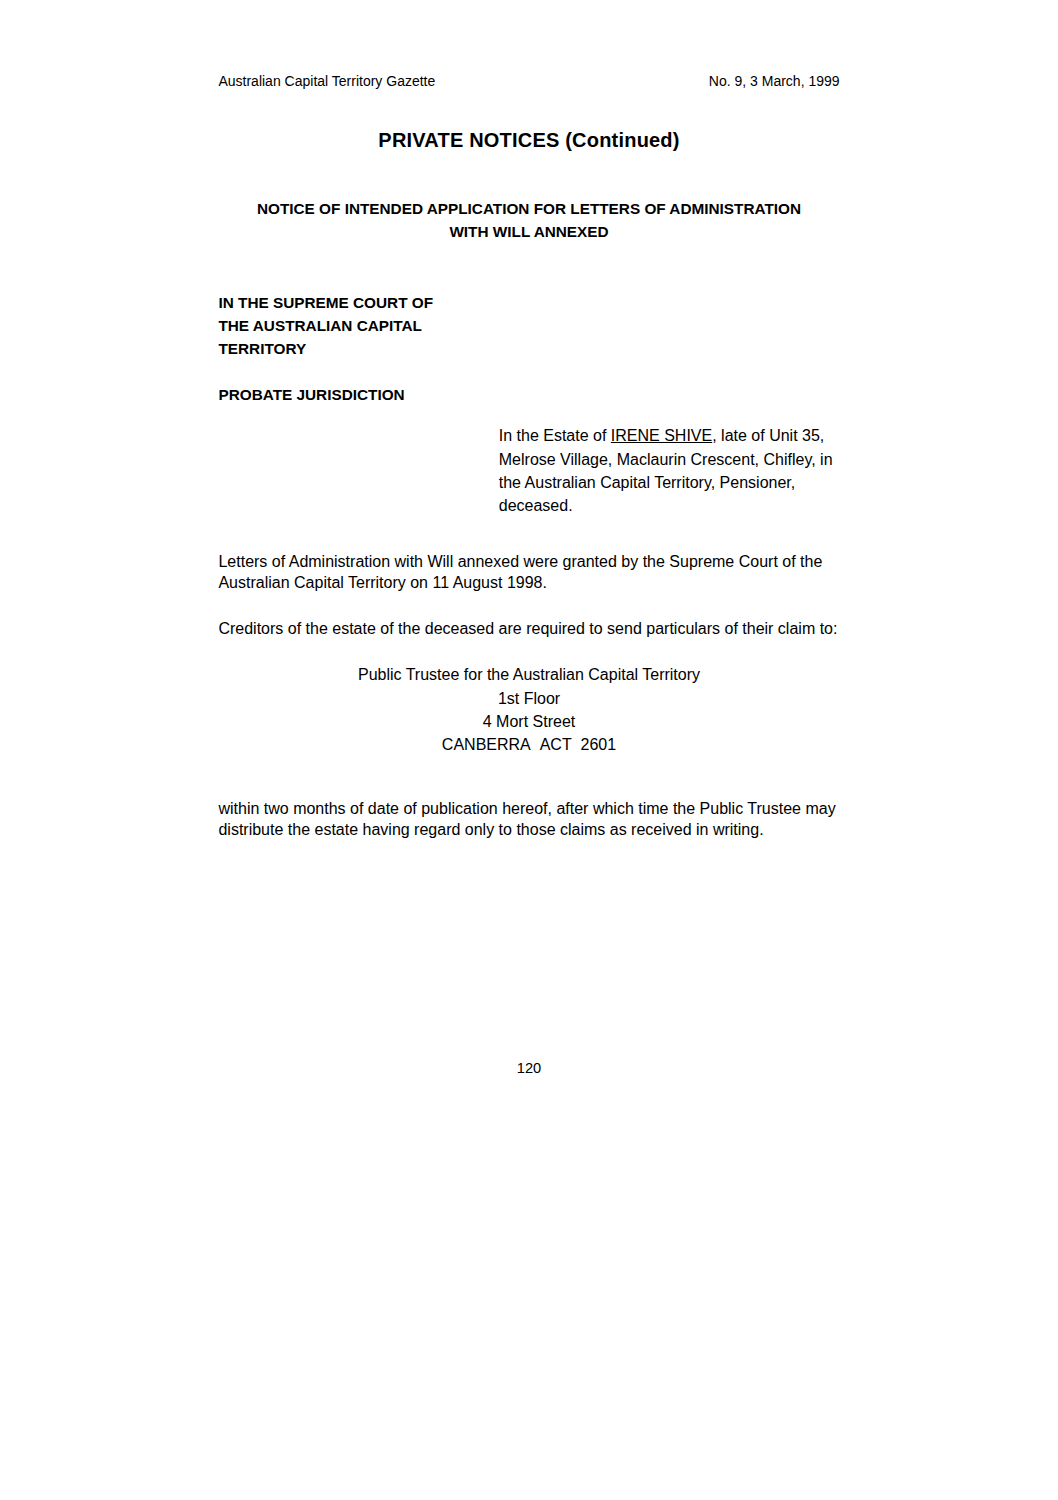Australian Capital Territory Gazette
No. 9, 3 March, 1999
PRIVATE NOTICES (Continued)
Notice of Intended Application for Letters of Administration
with Will Annexed
IN THE SUPREME COURT OF
THE AUSTRALIAN CAPITAL
TERRITORY
PROBATE JURISDICTION
In the Estate of IRENE SHIVE, late of Unit 35, Melrose Village, Maclaurin Crescent, Chifley, in the Australian Capital Territory, Pensioner, deceased.
Letters of Administration with Will annexed were granted by the Supreme Court of the Australian Capital Territory on 11 August 1998.
Creditors of the estate of the deceased are required to send particulars of their claim to:
Public Trustee for the Australian Capital Territory 1st Floor
4 Mort Street
CANBERRA ACT 2601
within two months of date of publication hereof, after which time the Public Trustee may distribute the estate having regard only to those claims as received in writing.
120